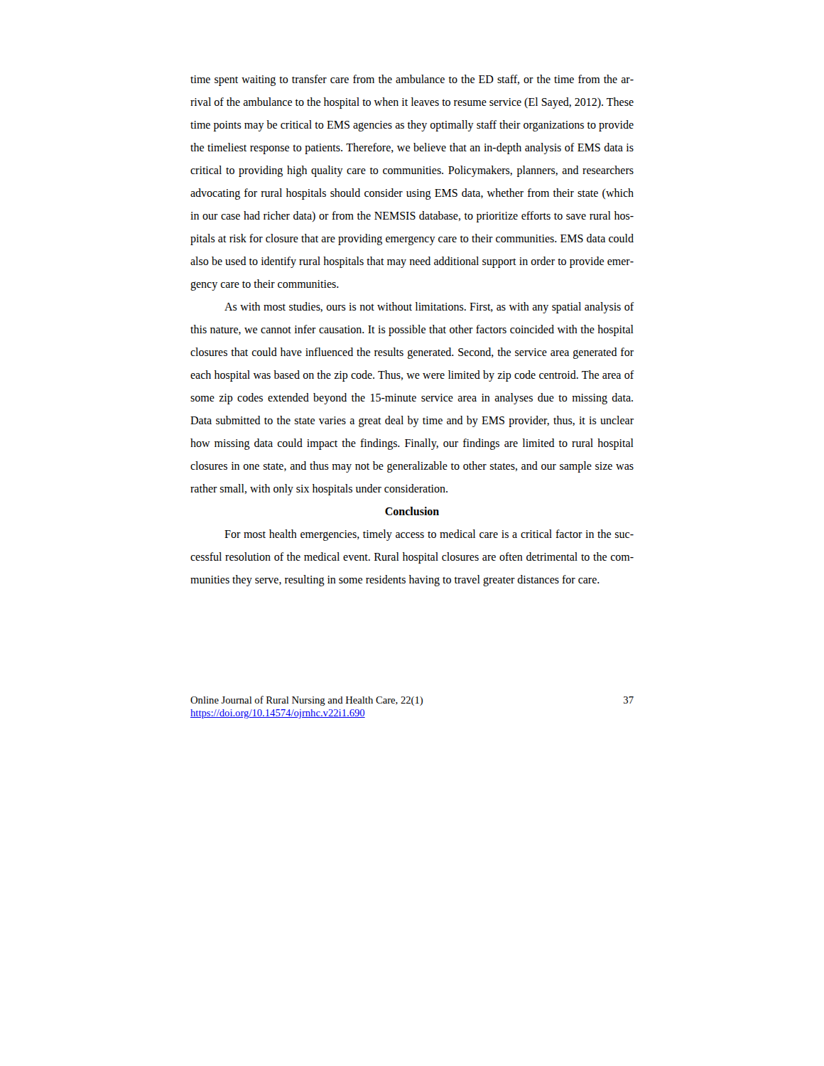time spent waiting to transfer care from the ambulance to the ED staff, or the time from the arrival of the ambulance to the hospital to when it leaves to resume service (El Sayed, 2012). These time points may be critical to EMS agencies as they optimally staff their organizations to provide the timeliest response to patients. Therefore, we believe that an in-depth analysis of EMS data is critical to providing high quality care to communities. Policymakers, planners, and researchers advocating for rural hospitals should consider using EMS data, whether from their state (which in our case had richer data) or from the NEMSIS database, to prioritize efforts to save rural hospitals at risk for closure that are providing emergency care to their communities. EMS data could also be used to identify rural hospitals that may need additional support in order to provide emergency care to their communities.
As with most studies, ours is not without limitations. First, as with any spatial analysis of this nature, we cannot infer causation. It is possible that other factors coincided with the hospital closures that could have influenced the results generated. Second, the service area generated for each hospital was based on the zip code. Thus, we were limited by zip code centroid. The area of some zip codes extended beyond the 15-minute service area in analyses due to missing data. Data submitted to the state varies a great deal by time and by EMS provider, thus, it is unclear how missing data could impact the findings. Finally, our findings are limited to rural hospital closures in one state, and thus may not be generalizable to other states, and our sample size was rather small, with only six hospitals under consideration.
Conclusion
For most health emergencies, timely access to medical care is a critical factor in the successful resolution of the medical event. Rural hospital closures are often detrimental to the communities they serve, resulting in some residents having to travel greater distances for care.
Online Journal of Rural Nursing and Health Care, 22(1)
https://doi.org/10.14574/ojrnhc.v22i1.690
37